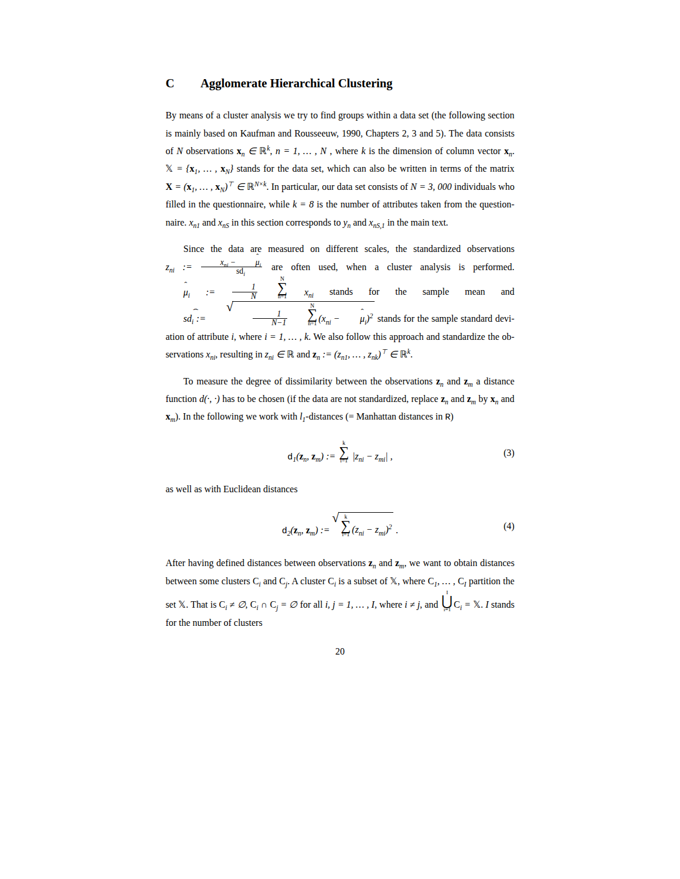CAgglomerate Hierarchical Clustering
By means of a cluster analysis we try to find groups within a data set (the following section is mainly based on Kaufman and Rousseeuw, 1990, Chapters 2, 3 and 5). The data consists of N observations xn ∈ ℝk, n = 1, … , N , where k is the dimension of column vector xn. 𝕏 = {x1, … , xN} stands for the data set, which can also be written in terms of the matrix X = (x1, … , xN)⊤ ∈ ℝN×k. In particular, our data set consists of N = 3, 000 individuals who filled in the questionnaire, while k = 8 is the number of attributes taken from the questionnaire. xn1 and xnS in this section corresponds to yn and xnS,1 in the main text.
Since the data are measured on different scales, the standardized observations zni := xni − ̂μi sdi are often used, when a cluster analysis is performed. ̂μi := 1 N N∑n=1 xni stands for the sample mean and ̂sdi := √1 N−1 N∑n=1(xni − ̂μi)2 stands for the sample standard deviation of attribute i, where i = 1, … , k. We also follow this approach and standardize the observations xni, resulting in zni ∈ ℝ and zn := (zn1, … , znk)⊤ ∈ ℝk.
To measure the degree of dissimilarity between the observations zn and zm a distance function d(·, ·) has to be chosen (if the data are not standardized, replace zn and zm by xn and xm). In the following we work with l1-distances (= Manhattan distances in R)
d1(zn, zm) := k∑i=1 |zni − zmi| , (3)
as well as with Euclidean distances
d2(zn, zm) := √k∑i=1(zni − zmi)2 . (4)
After having defined distances between observations zn and zm, we want to obtain distances between some clusters Ci and Cj. A cluster Ci is a subset of 𝕏, where C1, … , CI partition the set 𝕏. That is Ci ≠ ∅, Ci ∩ Cj = ∅ for all i, j = 1, … , I, where i ≠ j, and I⋃i=1 Ci = 𝕏. I stands for the number of clusters
20